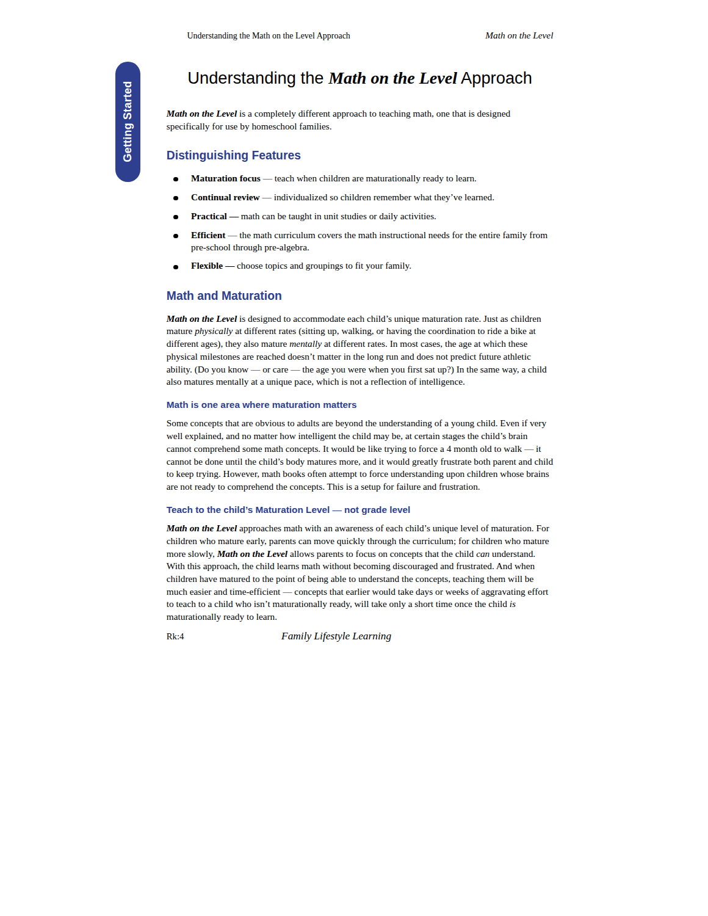Understanding the Math on the Level Approach
Math on the Level
Getting Started
Understanding the Math on the Level Approach
Math on the Level is a completely different approach to teaching math, one that is designed specifically for use by homeschool families.
Distinguishing Features
Maturation focus — teach when children are maturationally ready to learn.
Continual review — individualized so children remember what they’ve learned.
Practical — math can be taught in unit studies or daily activities.
Efficient — the math curriculum covers the math instructional needs for the entire family from pre-school through pre-algebra.
Flexible — choose topics and groupings to fit your family.
Math and Maturation
Math on the Level is designed to accommodate each child’s unique maturation rate. Just as children mature physically at different rates (sitting up, walking, or having the coordination to ride a bike at different ages), they also mature mentally at different rates. In most cases, the age at which these physical milestones are reached doesn’t matter in the long run and does not predict future athletic ability. (Do you know — or care — the age you were when you first sat up?) In the same way, a child also matures mentally at a unique pace, which is not a reflection of intelligence.
Math is one area where maturation matters
Some concepts that are obvious to adults are beyond the understanding of a young child. Even if very well explained, and no matter how intelligent the child may be, at certain stages the child’s brain cannot comprehend some math concepts. It would be like trying to force a 4 month old to walk — it cannot be done until the child’s body matures more, and it would greatly frustrate both parent and child to keep trying. However, math books often attempt to force understanding upon children whose brains are not ready to comprehend the concepts. This is a setup for failure and frustration.
Teach to the child’s Maturation Level — not grade level
Math on the Level approaches math with an awareness of each child’s unique level of maturation. For children who mature early, parents can move quickly through the curriculum; for children who mature more slowly, Math on the Level allows parents to focus on concepts that the child can understand. With this approach, the child learns math without becoming discouraged and frustrated. And when children have matured to the point of being able to understand the concepts, teaching them will be much easier and time-efficient — concepts that earlier would take days or weeks of aggravating effort to teach to a child who isn’t maturationally ready, will take only a short time once the child is maturationally ready to learn.
Rk:4
Family Lifestyle Learning